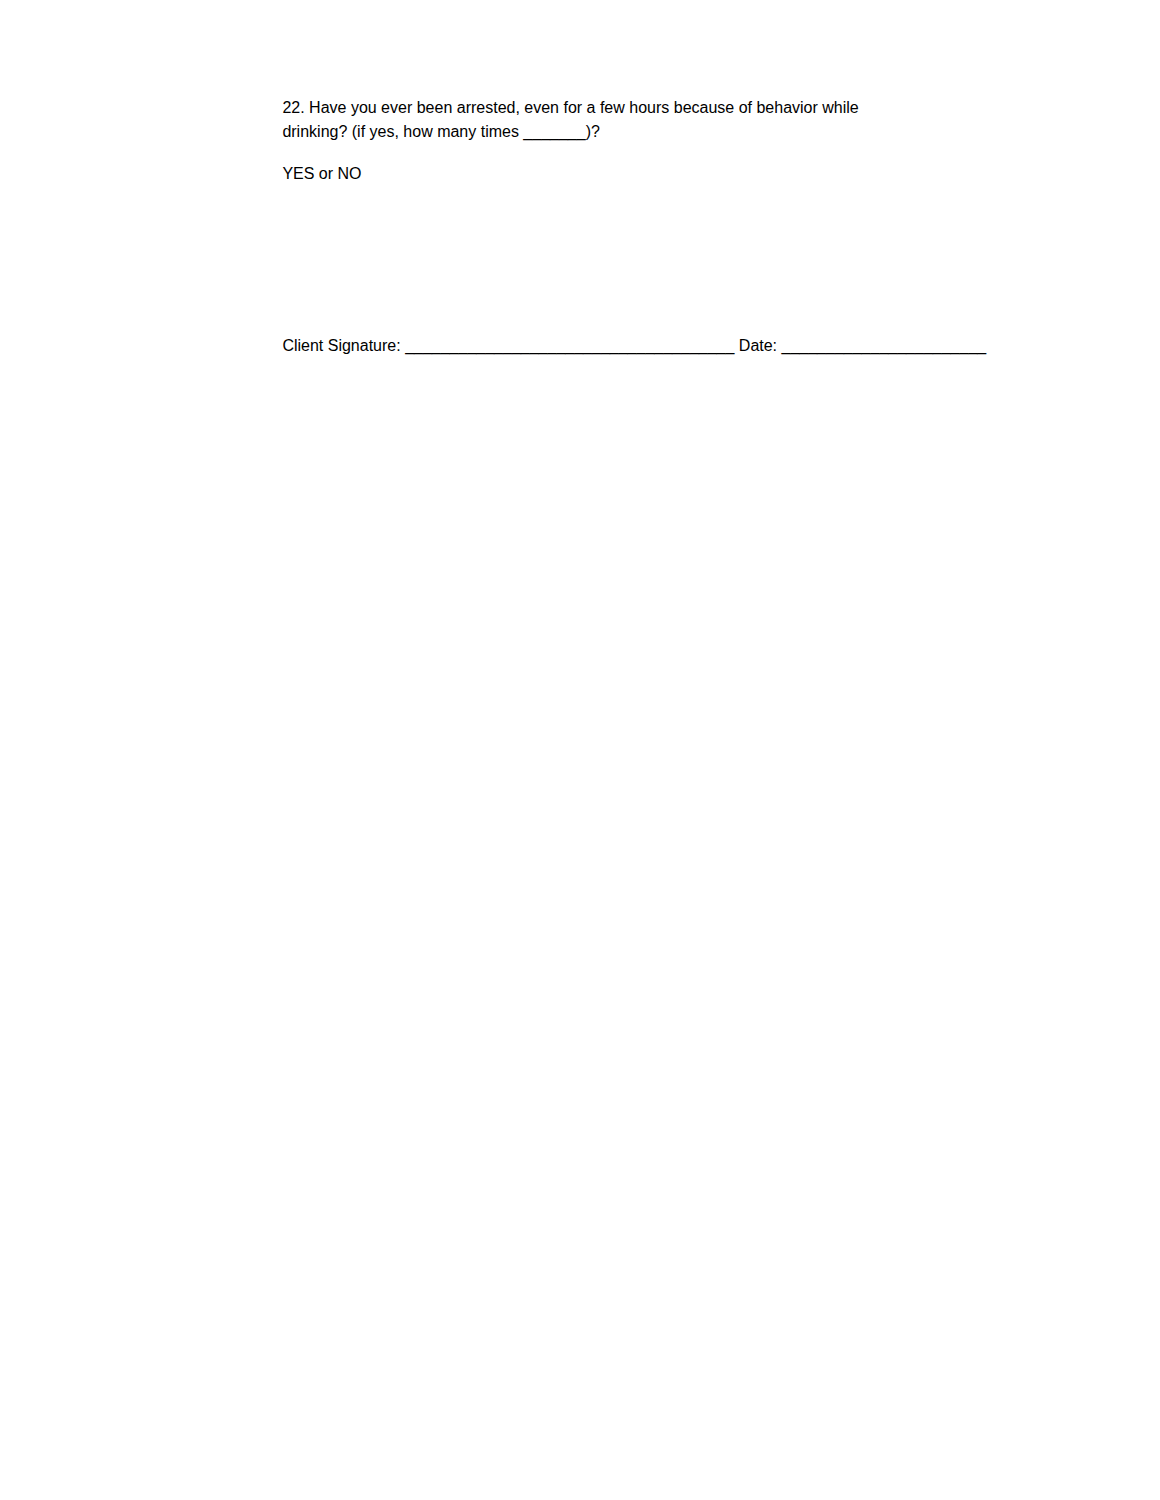22. Have you ever been arrested, even for a few hours because of behavior while drinking? (if yes, how many times _______)?
YES or NO
Client Signature: _____________________________________ Date: _______________________